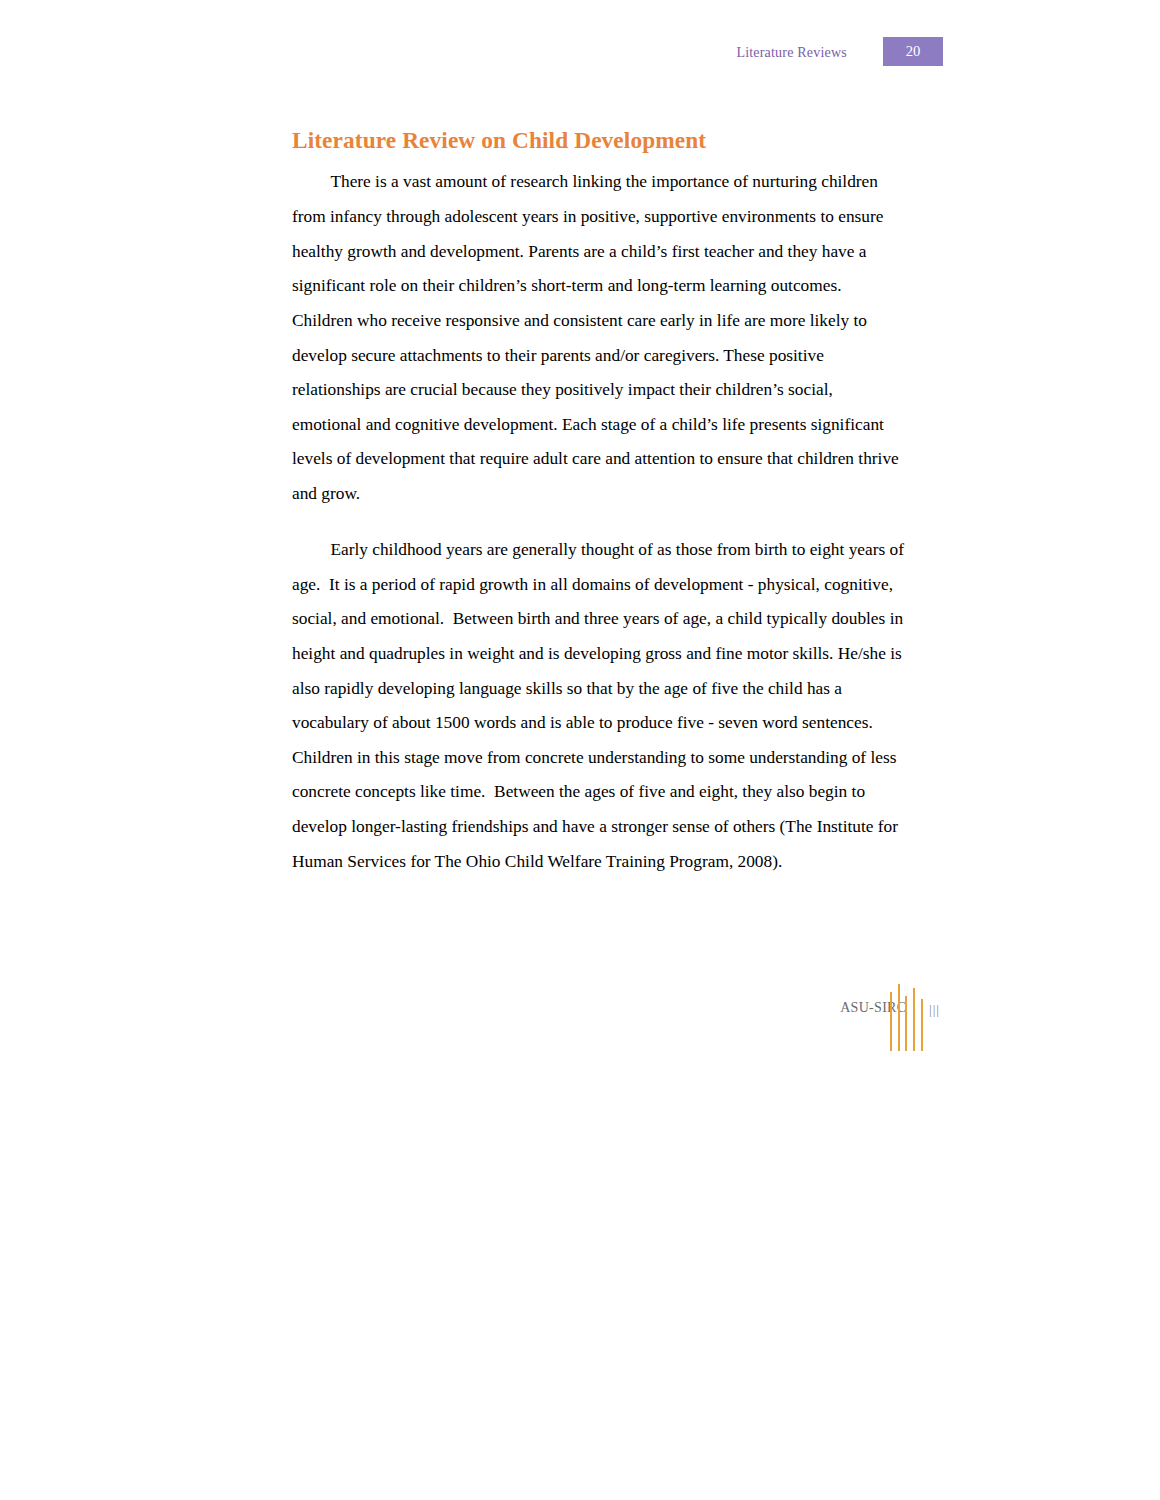Literature Reviews
20
Literature Review on Child Development
There is a vast amount of research linking the importance of nurturing children from infancy through adolescent years in positive, supportive environments to ensure healthy growth and development. Parents are a child’s first teacher and they have a significant role on their children’s short-term and long-term learning outcomes. Children who receive responsive and consistent care early in life are more likely to develop secure attachments to their parents and/or caregivers. These positive relationships are crucial because they positively impact their children’s social, emotional and cognitive development. Each stage of a child’s life presents significant levels of development that require adult care and attention to ensure that children thrive and grow.
Early childhood years are generally thought of as those from birth to eight years of age. It is a period of rapid growth in all domains of development - physical, cognitive, social, and emotional. Between birth and three years of age, a child typically doubles in height and quadruples in weight and is developing gross and fine motor skills. He/she is also rapidly developing language skills so that by the age of five the child has a vocabulary of about 1500 words and is able to produce five - seven word sentences. Children in this stage move from concrete understanding to some understanding of less concrete concepts like time. Between the ages of five and eight, they also begin to develop longer-lasting friendships and have a stronger sense of others (The Institute for Human Services for The Ohio Child Welfare Training Program, 2008).
ASU-SIRC
|||